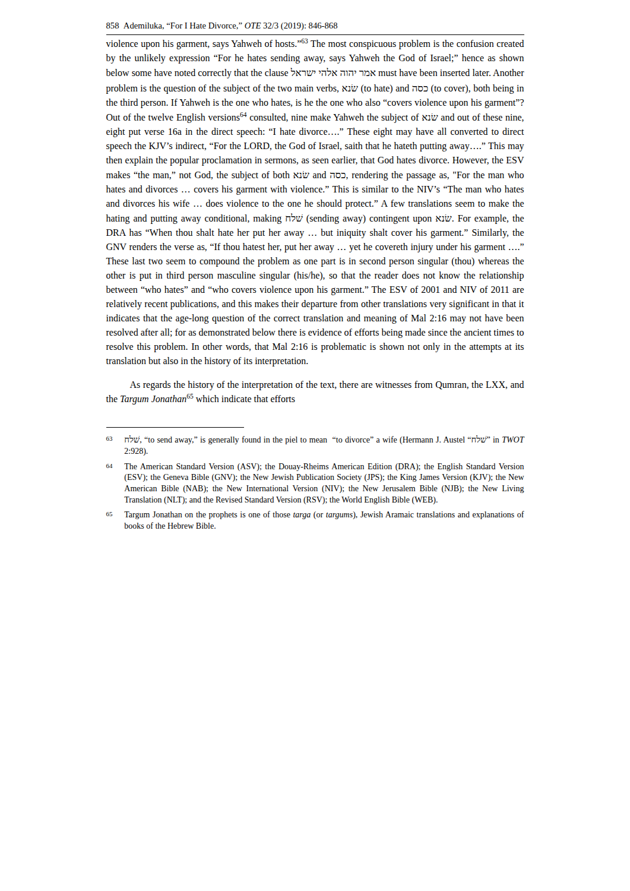858 Ademiluka, “For I Hate Divorce,” OTE 32/3 (2019): 846-868
violence upon his garment, says Yahweh of hosts.”63 The most conspicuous problem is the confusion created by the unlikely expression “For he hates sending away, says Yahweh the God of Israel;” hence as shown below some have noted correctly that the clause אמר יהוה אלהי ישראל must have been inserted later. Another problem is the question of the subject of the two main verbs, שׂנא (to hate) and כסה (to cover), both being in the third person. If Yahweh is the one who hates, is he the one who also “covers violence upon his garment”? Out of the twelve English versions64 consulted, nine make Yahweh the subject of שׂנא and out of these nine, eight put verse 16a in the direct speech: “I hate divorce….” These eight may have all converted to direct speech the KJV’s indirect, “For the LORD, the God of Israel, saith that he hateth putting away….” This may then explain the popular proclamation in sermons, as seen earlier, that God hates divorce. However, the ESV makes “the man,” not God, the subject of both שׂנא and כסה, rendering the passage as, "For the man who hates and divorces … covers his garment with violence.” This is similar to the NIV’s “The man who hates and divorces his wife … does violence to the one he should protect.” A few translations seem to make the hating and putting away conditional, making שׁלח (sending away) contingent upon שׂנא. For example, the DRA has “When thou shalt hate her put her away … but iniquity shalt cover his garment.” Similarly, the GNV renders the verse as, “If thou hatest her, put her away … yet he covereth injury under his garment ….” These last two seem to compound the problem as one part is in second person singular (thou) whereas the other is put in third person masculine singular (his/he), so that the reader does not know the relationship between “who hates” and “who covers violence upon his garment.” The ESV of 2001 and NIV of 2011 are relatively recent publications, and this makes their departure from other translations very significant in that it indicates that the age-long question of the correct translation and meaning of Mal 2:16 may not have been resolved after all; for as demonstrated below there is evidence of efforts being made since the ancient times to resolve this problem. In other words, that Mal 2:16 is problematic is shown not only in the attempts at its translation but also in the history of its interpretation.
As regards the history of the interpretation of the text, there are witnesses from Qumran, the LXX, and the Targum Jonathan65 which indicate that efforts
63 שׁלח, “to send away,” is generally found in the piel to mean “to divorce” a wife (Hermann J. Austel “שׁלח” in TWOT 2:928).
64 The American Standard Version (ASV); the Douay-Rheims American Edition (DRA); the English Standard Version (ESV); the Geneva Bible (GNV); the New Jewish Publication Society (JPS); the King James Version (KJV); the New American Bible (NAB); the New International Version (NIV); the New Jerusalem Bible (NJB); the New Living Translation (NLT); and the Revised Standard Version (RSV); the World English Bible (WEB).
65 Targum Jonathan on the prophets is one of those targa (or targums), Jewish Aramaic translations and explanations of books of the Hebrew Bible.